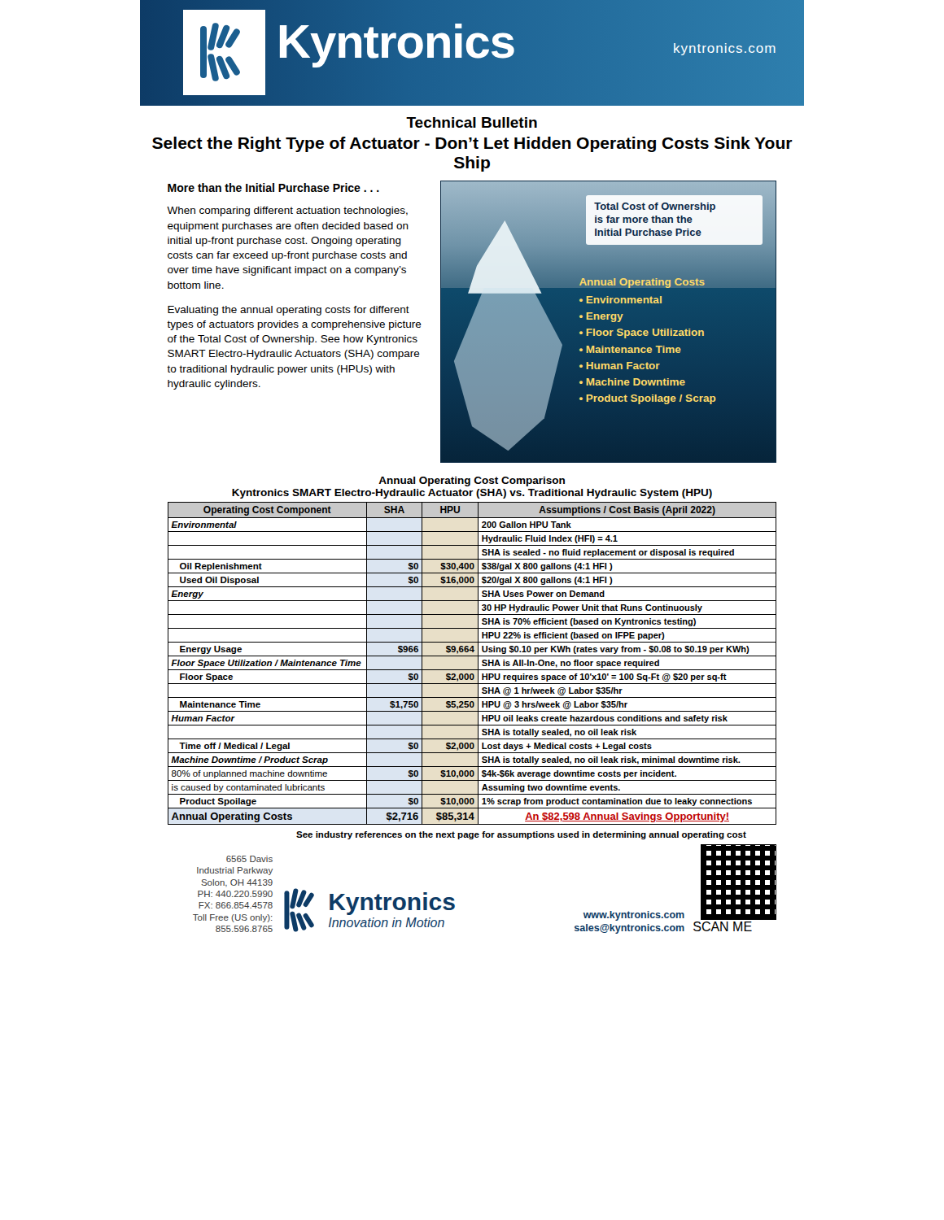Kyntronics
kyntronics.com
Technical Bulletin
Select the Right Type of Actuator - Don’t Let Hidden Operating Costs Sink Your Ship
More than the Initial Purchase Price . . .
When comparing different actuation technologies, equipment purchases are often decided based on initial up-front purchase cost. Ongoing operating costs can far exceed up-front purchase costs and over time have significant impact on a company’s bottom line.
Evaluating the annual operating costs for different types of actuators provides a comprehensive picture of the Total Cost of Ownership. See how Kyntronics SMART Electro-Hydraulic Actuators (SHA) compare to traditional hydraulic power units (HPUs) with hydraulic cylinders.
Total Cost of Ownership
is far more than the
Initial Purchase Price
Annual Operating Costs
Environmental
Energy
Floor Space Utilization
Maintenance Time
Human Factor
Machine Downtime
Product Spoilage / Scrap
Annual Operating Cost Comparison
Kyntronics SMART Electro-Hydraulic Actuator (SHA) vs. Traditional Hydraulic System (HPU)
| Operating Cost Component | SHA | HPU | Assumptions / Cost Basis (April 2022) |
| --- | --- | --- | --- |
| Environmental | | | 200 Gallon HPU Tank |
| | | | Hydraulic Fluid Index (HFI) = 4.1 |
| | | | SHA is sealed - no fluid replacement or disposal is required |
| Oil Replenishment | $0 | $30,400 | $38/gal X 800 gallons (4:1 HFI ) |
| Used Oil Disposal | $0 | $16,000 | $20/gal X 800 gallons (4:1 HFI ) |
| Energy | | | SHA Uses Power on Demand |
| | | | 30 HP Hydraulic Power Unit that Runs Continuously |
| | | | SHA is 70% efficient (based on Kyntronics testing) |
| | | | HPU 22% is efficient (based on IFPE paper) |
| Energy Usage | $966 | $9,664 | Using $0.10 per KWh (rates vary from - $0.08 to $0.19 per KWh) |
| Floor Space Utilization / Maintenance Time | | | SHA is All-In-One, no floor space required |
| Floor Space | $0 | $2,000 | HPU requires space of 10'x10' = 100 Sq-Ft @ $20 per sq-ft |
| | | | SHA @ 1 hr/week @ Labor $35/hr |
| Maintenance Time | $1,750 | $5,250 | HPU @ 3 hrs/week @ Labor $35/hr |
| Human Factor | | | HPU oil leaks create hazardous conditions and safety risk |
| | | | SHA is totally sealed, no oil leak risk |
| Time off / Medical / Legal | $0 | $2,000 | Lost days + Medical costs + Legal costs |
| Machine Downtime / Product Scrap | | | SHA is totally sealed, no oil leak risk, minimal downtime risk. |
| 80% of unplanned machine downtime | $0 | $10,000 | $4k-$6k average downtime costs per incident. |
| is caused by contaminated lubricants | | | Assuming two downtime events. |
| Product Spoilage | $0 | $10,000 | 1% scrap from product contamination due to leaky connections |
| Annual Operating Costs | $2,716 | $85,314 | An $82,598 Annual Savings Opportunity! |
See industry references on the next page for assumptions used in determining annual operating cost
6565 Davis
Industrial Parkway
Solon, OH 44139
PH: 440.220.5990
FX: 866.854.4578
Toll Free (US only):
855.596.8765
Kyntronics
Innovation in Motion
www.kyntronics.com
sales@kyntronics.com
SCAN ME